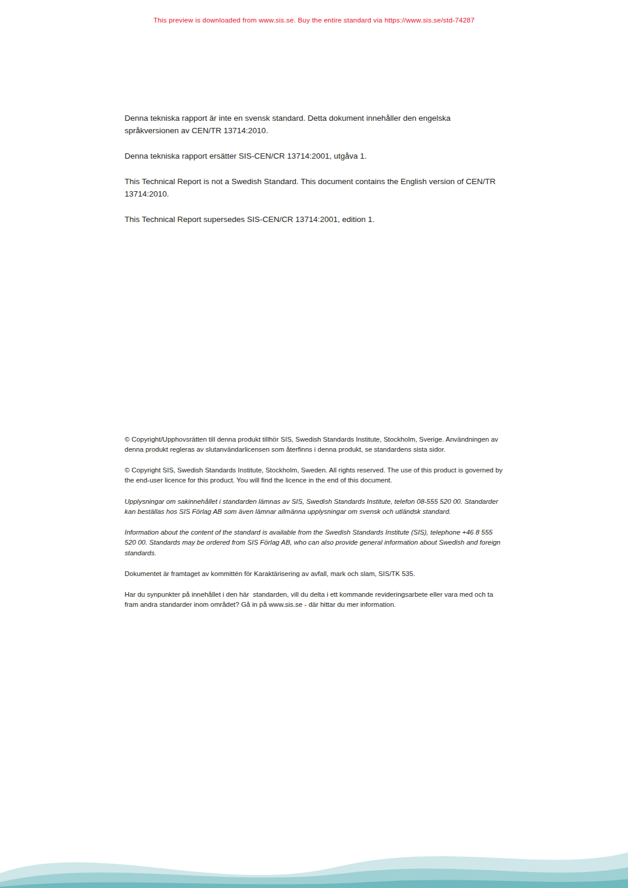This preview is downloaded from www.sis.se. Buy the entire standard via https://www.sis.se/std-74287
Denna tekniska rapport är inte en svensk standard. Detta dokument innehåller den engelska språkversionen av CEN/TR 13714:2010.
Denna tekniska rapport ersätter SIS-CEN/CR 13714:2001, utgåva 1.
This Technical Report is not a Swedish Standard. This document contains the English version of CEN/TR 13714:2010.
This Technical Report supersedes SIS-CEN/CR 13714:2001, edition 1.
© Copyright/Upphovsrätten till denna produkt tillhör SIS, Swedish Standards Institute, Stockholm, Sverige. Användningen av denna produkt regleras av slutanvändarlicensen som återfinns i denna produkt, se standardens sista sidor.
© Copyright SIS, Swedish Standards Institute, Stockholm, Sweden. All rights reserved. The use of this product is governed by the end-user licence for this product. You will find the licence in the end of this document.
Upplysningar om sakinnehållet i standarden lämnas av SIS, Swedish Standards Institute, telefon 08-555 520 00. Standarder kan beställas hos SIS Förlag AB som även lämnar allmänna upplysningar om svensk och utländsk standard.
Information about the content of the standard is available from the Swedish Standards Institute (SIS), telephone +46 8 555 520 00. Standards may be ordered from SIS Förlag AB, who can also provide general information about Swedish and foreign standards.
Dokumentet är framtaget av kommittén för Karaktärisering av avfall, mark och slam, SIS/TK 535.
Har du synpunkter på innehållet i den här standarden, vill du delta i ett kommande revideringsarbete eller vara med och ta fram andra standarder inom området? Gå in på www.sis.se - där hittar du mer information.